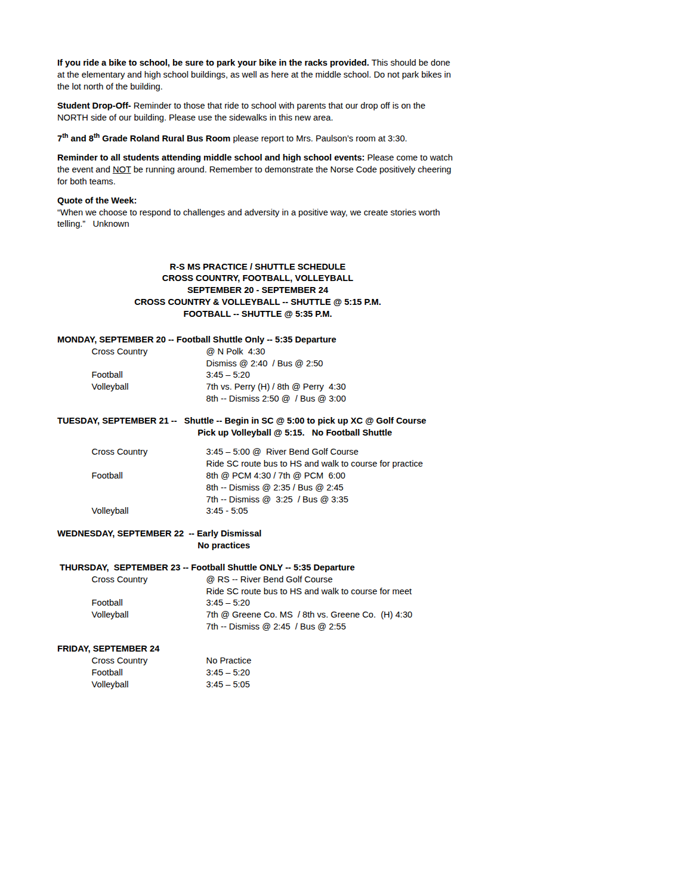If you ride a bike to school, be sure to park your bike in the racks provided. This should be done at the elementary and high school buildings, as well as here at the middle school. Do not park bikes in the lot north of the building.
Student Drop-Off- Reminder to those that ride to school with parents that our drop off is on the NORTH side of our building. Please use the sidewalks in this new area.
7th and 8th Grade Roland Rural Bus Room please report to Mrs. Paulson’s room at 3:30.
Reminder to all students attending middle school and high school events: Please come to watch the event and NOT be running around. Remember to demonstrate the Norse Code positively cheering for both teams.
Quote of the Week:
“When we choose to respond to challenges and adversity in a positive way, we create stories worth telling.” Unknown
R-S MS PRACTICE / SHUTTLE SCHEDULE
CROSS COUNTRY, FOOTBALL, VOLLEYBALL
SEPTEMBER 20 - SEPTEMBER 24
CROSS COUNTRY & VOLLEYBALL -- SHUTTLE @ 5:15 P.M.
FOOTBALL -- SHUTTLE @ 5:35 P.M.
MONDAY, SEPTEMBER 20 -- Football Shuttle Only -- 5:35 Departure
| Cross Country | @ N Polk 4:30 |
| | Dismiss @ 2:40 / Bus @ 2:50 |
| Football | 3:45 – 5:20 |
| Volleyball | 7th vs. Perry (H) / 8th @ Perry 4:30 |
| | 8th -- Dismiss 2:50 @ / Bus @ 3:00 |
TUESDAY, SEPTEMBER 21 -- Shuttle -- Begin in SC @ 5:00 to pick up XC @ Golf Course
Pick up Volleyball @ 5:15. No Football Shuttle
| Cross Country | 3:45 – 5:00 @ River Bend Golf Course |
| | Ride SC route bus to HS and walk to course for practice |
| Football | 8th @ PCM 4:30 / 7th @ PCM 6:00 |
| | 8th -- Dismiss @ 2:35 / Bus @ 2:45 |
| | 7th -- Dismiss @ 3:25 / Bus @ 3:35 |
| Volleyball | 3:45 - 5:05 |
WEDNESDAY, SEPTEMBER 22 -- Early Dismissal
No practices
THURSDAY, SEPTEMBER 23 -- Football Shuttle ONLY -- 5:35 Departure
| Cross Country | @ RS -- River Bend Golf Course |
| | Ride SC route bus to HS and walk to course for meet |
| Football | 3:45 – 5:20 |
| Volleyball | 7th @ Greene Co. MS / 8th vs. Greene Co. (H) 4:30 |
| | 7th -- Dismiss @ 2:45 / Bus @ 2:55 |
FRIDAY, SEPTEMBER 24
| Cross Country | No Practice |
| Football | 3:45 – 5:20 |
| Volleyball | 3:45 – 5:05 |